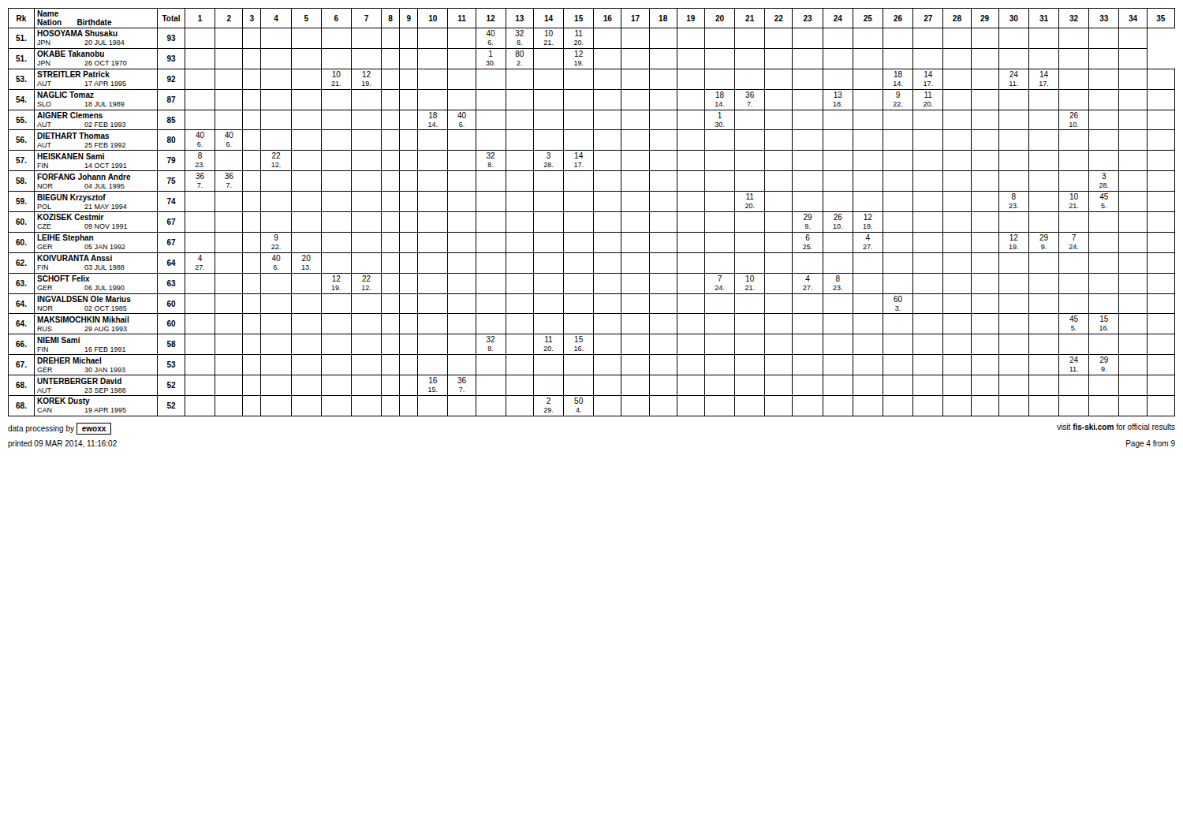| Rk | Name Nation Birthdate | Total | 1 | 2 | 3 | 4 | 5 | 6 | 7 | 8 | 9 | 10 | 11 | 12 | 13 | 14 | 15 | 16 | 17 | 18 | 19 | 20 | 21 | 22 | 23 | 24 | 25 | 26 | 27 | 28 | 29 | 30 | 31 | 32 | 33 | 34 | 35 |
| --- | --- | --- | --- | --- | --- | --- | --- | --- | --- | --- | --- | --- | --- | --- | --- | --- | --- | --- | --- | --- | --- | --- | --- | --- | --- | --- | --- | --- | --- | --- | --- | --- | --- | --- | --- | --- | --- |
| 51. | HOSOYAMA Shusaku JPN 20 JUL 1984 | 93 | | | | | | | | | | | | 40 6. | 32 8. | 10 21. | 11 20. | | | | | | | | | | | | | | | | | | | |
| 51. | OKABE Takanobu JPN 26 OCT 1970 | 93 | | | | | | | | | | | | 1 30. | 80 2. | | 12 19. | | | | | | | | | | | | | | | | | | | |
| 53. | STREITLER Patrick AUT 17 APR 1995 | 92 | | | | | | 10 21. | 12 19. | | | | | | | | | | | | | | | | | | | 18 14. | 14 17. | | | 24 11. | 14 17. | | | | |
| 54. | NAGLIC Tomaz SLO 18 JUL 1989 | 87 | | | | | | | | | | | | | | | | | | | | 18 14. | 36 7. | | | 13 18. | | 9 22. | 11 20. | | | | | | | | |
| 55. | AIGNER Clemens AUT 02 FEB 1993 | 85 | | | | | | | | | | 18 14. | 40 6. | | | | | | | | | 1 30. | | | | | | | | | | | | 26 10. | | | |
| 56. | DIETHART Thomas AUT 25 FEB 1992 | 80 | 40 6. | 40 6. | | | | | | | | | | | | | | | | | | | | | | | | | | | | | | | | | |
| 57. | HEISKANEN Sami FIN 14 OCT 1991 | 79 | 8 23. | | | 22 12. | | | | | | | | 32 8. | | 3 28. | 14 17. | | | | | | | | | | | | | | | | | | | | |
| 58. | FORFANG Johann Andre NOR 04 JUL 1995 | 75 | 36 7. | 36 7. | | | | | | | | | | | | | | | | | | | | | | | | | | | | | | | 3 28. | | |
| 59. | BIEGUN Krzysztof POL 21 MAY 1994 | 74 | | | | | | | | | | | | | | | | | | | | | 11 20. | | | | | | | | | 8 23. | | 10 21. | 45 5. | | |
| 60. | KOZISEK Cestmir CZE 09 NOV 1991 | 67 | | | | | | | | | | | | | | | | | | | | | | | 29 9. | 26 10. | 12 19. | | | | | | | | | | |
| 60. | LEIHE Stephan GER 05 JAN 1992 | 67 | | | | 9 22. | | | | | | | | | | | | | | | | | | | 6 25. | | 4 27. | | | | | 12 19. | 29 9. | 7 24. | | | |
| 62. | KOIVURANTA Anssi FIN 03 JUL 1988 | 64 | 4 27. | | | 40 6. | 20 13. | | | | | | | | | | | | | | | | | | | | | | | | | | | | | | |
| 63. | SCHOFT Felix GER 06 JUL 1990 | 63 | | | | | | 12 19. | 22 12. | | | | | | | | | | | | | 7 24. | 10 21. | | 4 27. | 8 23. | | | | | | | | | | | |
| 64. | INGVALDSEN Ole Marius NOR 02 OCT 1985 | 60 | | | | | | | | | | | | | | | | | | | | | | | | | | 60 3. | | | | | | | | | |
| 64. | MAKSIMOCHKIN Mikhail RUS 29 AUG 1993 | 60 | | | | | | | | | | | | | | | | | | | | | | | | | | | | | | | | 45 5. | 15 16. | | |
| 66. | NIEMI Sami FIN 16 FEB 1991 | 58 | | | | | | | | | | | | 32 8. | | 11 20. | 15 16. | | | | | | | | | | | | | | | | | | | | |
| 67. | DREHER Michael GER 30 JAN 1993 | 53 | | | | | | | | | | | | | | | | | | | | | | | | | | | | | | | | 24 11. | 29 9. | | |
| 68. | UNTERBERGER David AUT 23 SEP 1988 | 52 | | | | | | | | | | 16 15. | 36 7. | | | | | | | | | | | | | | | | | | | | | | | | |
| 68. | KOREK Dusty CAN 19 APR 1995 | 52 | | | | | | | | | | | | | | 2 29. | 50 4. | | | | | | | | | | | | | | | | | | | | |
data processing by ewoxx visit fis-ski.com for official results
printed 09 MAR 2014, 11:16:02
Page 4 from 9